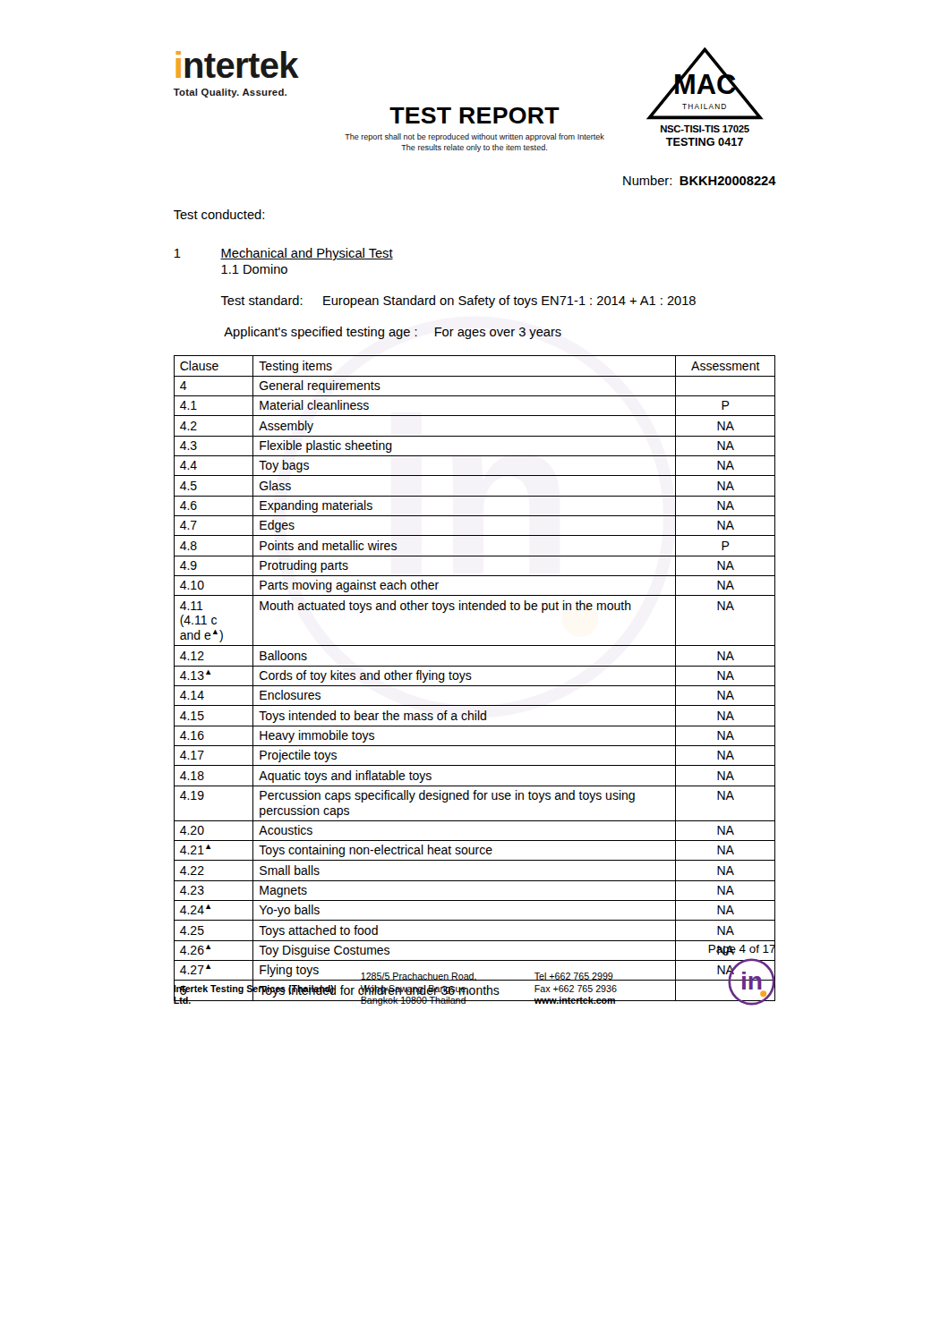in
intertek
Total Quality. Assured.
MAC THAILAND
NSC-TISI-TIS 17025
TESTING 0417
TEST REPORT
The report shall not be reproduced without written approval from Intertek
The results relate only to the item tested.
Number: BKKH20008224
Test conducted:
1
Mechanical and Physical Test
1.1 Domino
Test standard:
European Standard on Safety of toys EN71-1 : 2014 + A1 : 2018
Applicant's specified testing age :
For ages over 3 years
| Clause | Testing items | Assessment |
| --- | --- | --- |
| 4 | General requirements | |
| 4.1 | Material cleanliness | P |
| 4.2 | Assembly | NA |
| 4.3 | Flexible plastic sheeting | NA |
| 4.4 | Toy bags | NA |
| 4.5 | Glass | NA |
| 4.6 | Expanding materials | NA |
| 4.7 | Edges | NA |
| 4.8 | Points and metallic wires | P |
| 4.9 | Protruding parts | NA |
| 4.10 | Parts moving against each other | NA |
| 4.11 (4.11 c and e ▲ ) | Mouth actuated toys and other toys intended to be put in the mouth | NA |
| 4.12 | Balloons | NA |
| 4.13 ▲ | Cords of toy kites and other flying toys | NA |
| 4.14 | Enclosures | NA |
| 4.15 | Toys intended to bear the mass of a child | NA |
| 4.16 | Heavy immobile toys | NA |
| 4.17 | Projectile toys | NA |
| 4.18 | Aquatic toys and inflatable toys | NA |
| 4.19 | Percussion caps specifically designed for use in toys and toys using percussion caps | NA |
| 4.20 | Acoustics | NA |
| 4.21 ▲ | Toys containing non-electrical heat source | NA |
| 4.22 | Small balls | NA |
| 4.23 | Magnets | NA |
| 4.24 ▲ | Yo-yo balls | NA |
| 4.25 | Toys attached to food | NA |
| 4.26 ▲ | Toy Disguise Costumes | NA |
| 4.27 ▲ | Flying toys | NA |
| 5 | Toys intended for children under 36 months | |
Page 4 of 17
Intertek Testing Services (Thailand) Ltd.
1285/5 Prachachuen Road,
Wong-Sawang, Bangsue,
Bangkok 10800 Thailand
Tel +662 765 2999
Fax +662 765 2936
www.intertek.com
in